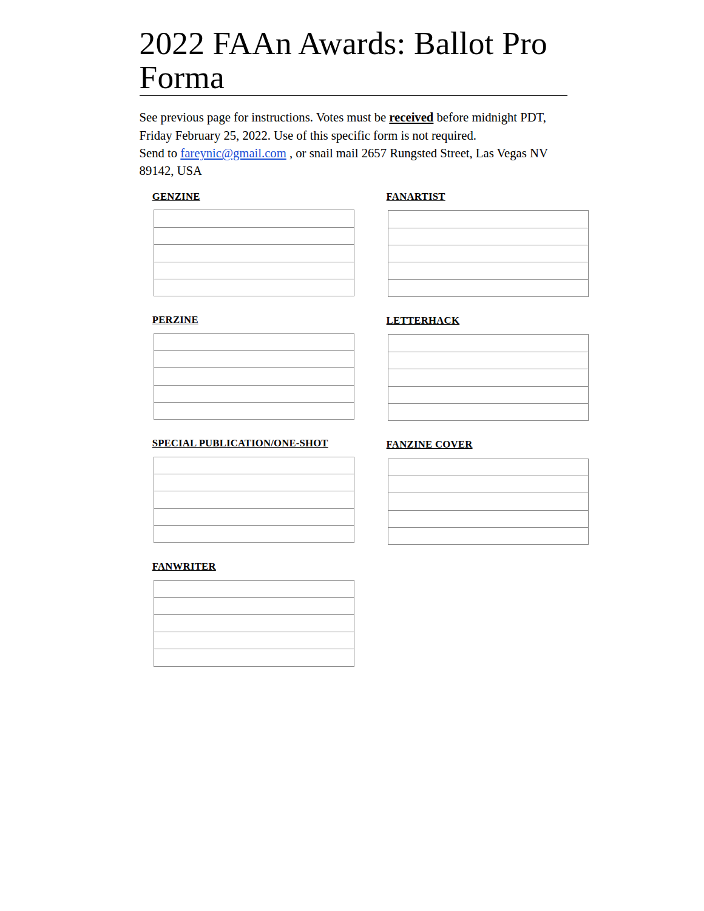2022 FAAn Awards: Ballot Pro Forma
See previous page for instructions. Votes must be received before midnight PDT, Friday February 25, 2022. Use of this specific form is not required.
Send to fareynic@gmail.com , or snail mail 2657 Rungsted Street, Las Vegas NV 89142, USA
GENZINE
PERZINE
SPECIAL PUBLICATION/ONE-SHOT
FANWRITER
FANARTIST
LETTERHACK
FANZINE COVER